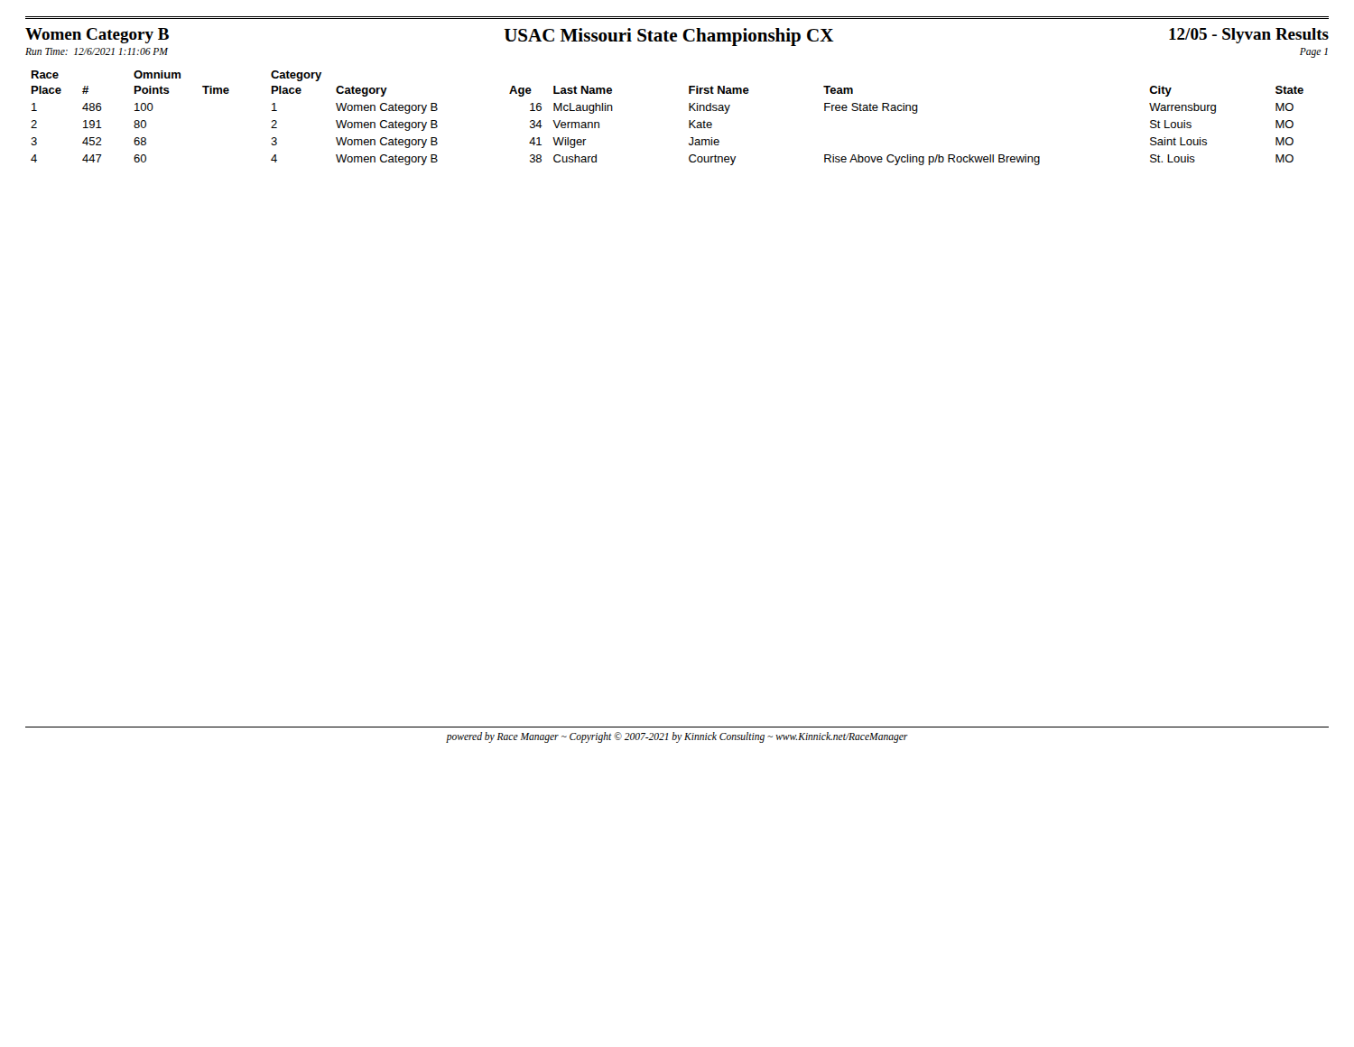Women Category B
Run Time: 12/6/2021 1:11:06 PM
USAC Missouri State Championship CX
12/05 - Slyvan Results
Page 1
| Race | Omnium | Category | |
| --- | --- | --- | --- |
| Place | # | Points | Time | Place | Category | Age | Last Name | First Name | Team | City | State |
| 1 | 486 | 100 | | 1 | Women Category B | 16 | McLaughlin | Kindsay | Free State Racing | Warrensburg | MO |
| 2 | 191 | 80 | | 2 | Women Category B | 34 | Vermann | Kate | | St Louis | MO |
| 3 | 452 | 68 | | 3 | Women Category B | 41 | Wilger | Jamie | | Saint Louis | MO |
| 4 | 447 | 60 | | 4 | Women Category B | 38 | Cushard | Courtney | Rise Above Cycling p/b Rockwell Brewing | St. Louis | MO |
powered by Race Manager ~ Copyright © 2007-2021 by Kinnick Consulting ~ www.Kinnick.net/RaceManager